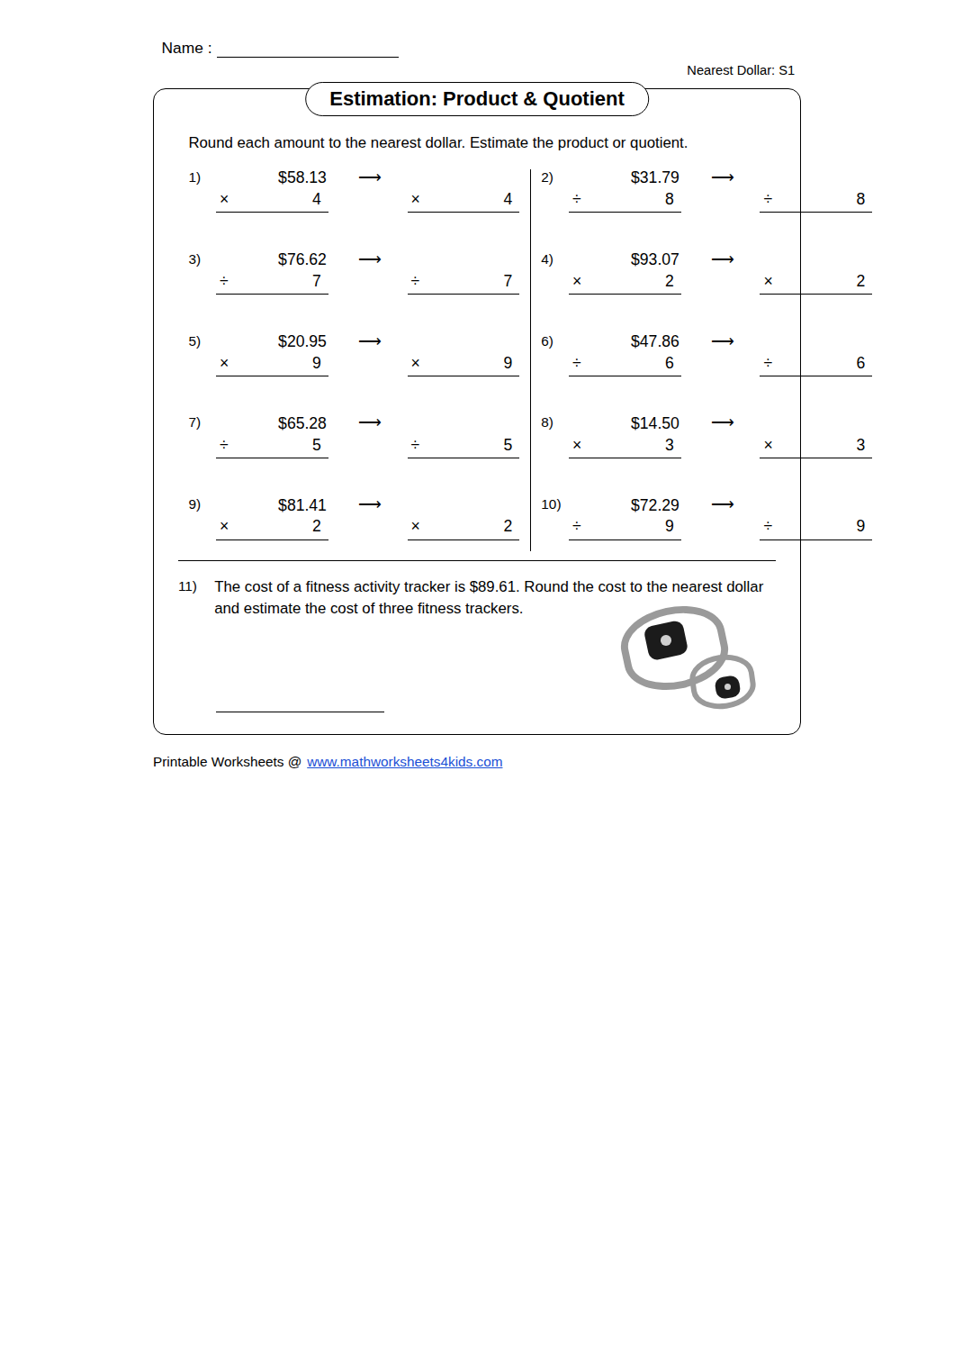Name :
Nearest Dollar: S1
Estimation: Product & Quotient
Round each amount to the nearest dollar. Estimate the product or quotient.
1)
$58.13
×4
⟶
×4
3)
$76.62
÷7
⟶
÷7
5)
$20.95
×9
⟶
×9
7)
$65.28
÷5
⟶
÷5
9)
$81.41
×2
⟶
×2
2)
$31.79
÷8
⟶
÷8
4)
$93.07
×2
⟶
×2
6)
$47.86
÷6
⟶
÷6
8)
$14.50
×3
⟶
×3
10)
$72.29
÷9
⟶
÷9
11)
The cost of a fitness activity tracker is $89.61. Round the cost to the nearest dollar and estimate the cost of three fitness trackers.
Printable Worksheets @ www.mathworksheets4kids.com